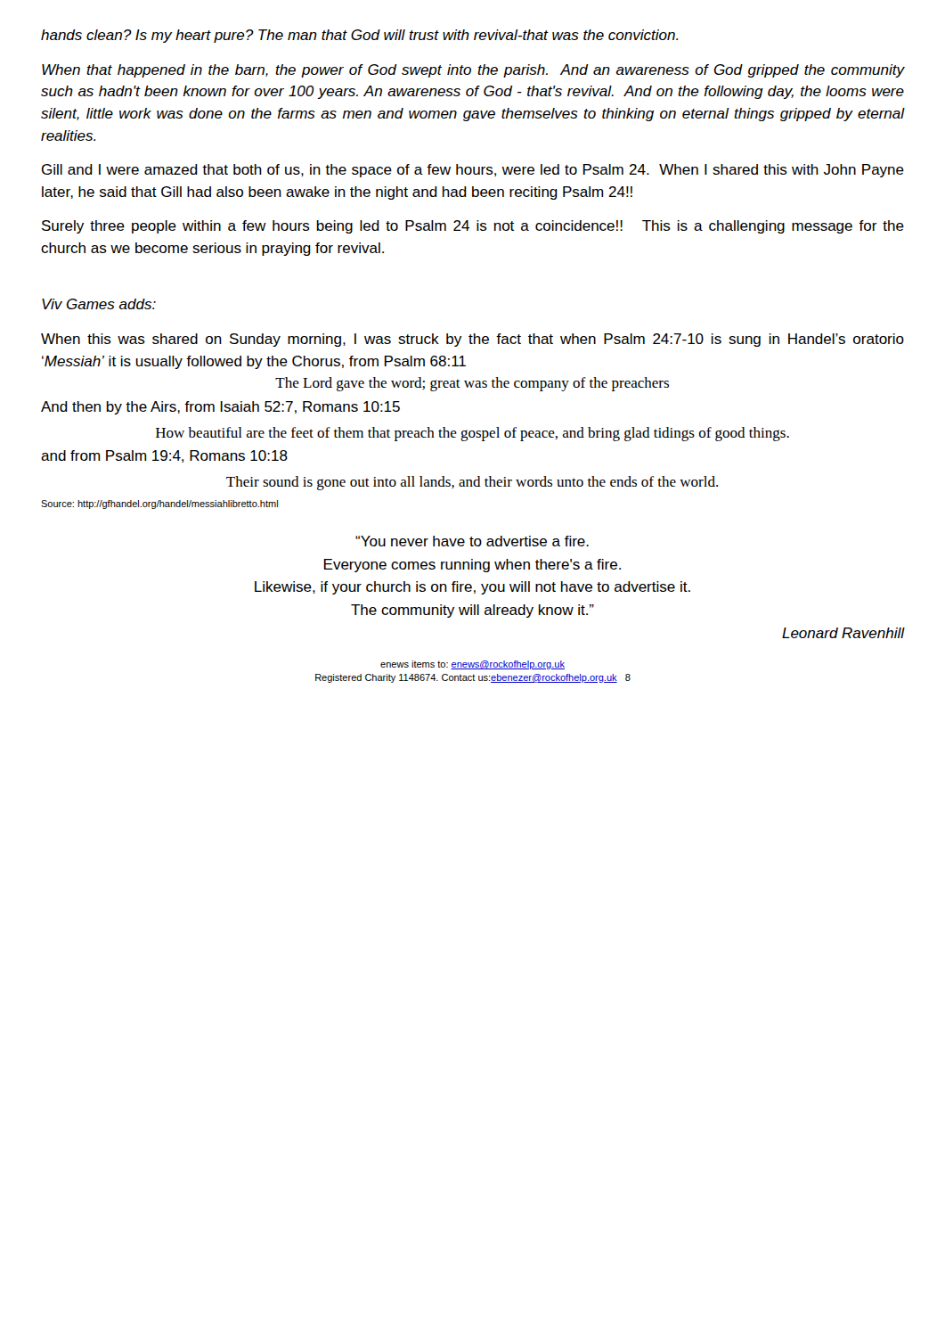hands clean? Is my heart pure? The man that God will trust with revival-that was the conviction.
When that happened in the barn, the power of God swept into the parish. And an awareness of God gripped the community such as hadn't been known for over 100 years. An awareness of God - that's revival. And on the following day, the looms were silent, little work was done on the farms as men and women gave themselves to thinking on eternal things gripped by eternal realities.
Gill and I were amazed that both of us, in the space of a few hours, were led to Psalm 24. When I shared this with John Payne later, he said that Gill had also been awake in the night and had been reciting Psalm 24!!
Surely three people within a few hours being led to Psalm 24 is not a coincidence!! This is a challenging message for the church as we become serious in praying for revival.
Viv Games adds:
When this was shared on Sunday morning, I was struck by the fact that when Psalm 24:7-10 is sung in Handel’s oratorio ‘Messiah’ it is usually followed by the Chorus, from Psalm 68:11
The Lord gave the word; great was the company of the preachers
And then by the Airs, from Isaiah 52:7, Romans 10:15
How beautiful are the feet of them that preach the gospel of peace, and bring glad tidings of good things.
and from Psalm 19:4, Romans 10:18
Their sound is gone out into all lands, and their words unto the ends of the world.
Source: http://gfhandel.org/handel/messiahlibretto.html
“You never have to advertise a fire.
Everyone comes running when there's a fire.
Likewise, if your church is on fire, you will not have to advertise it.
The community will already know it.”
Leonard Ravenhill
enews items to: enews@rockofhelp.org.uk
Registered Charity 1148674. Contact us:ebenezer@rockofhelp.org.uk 8